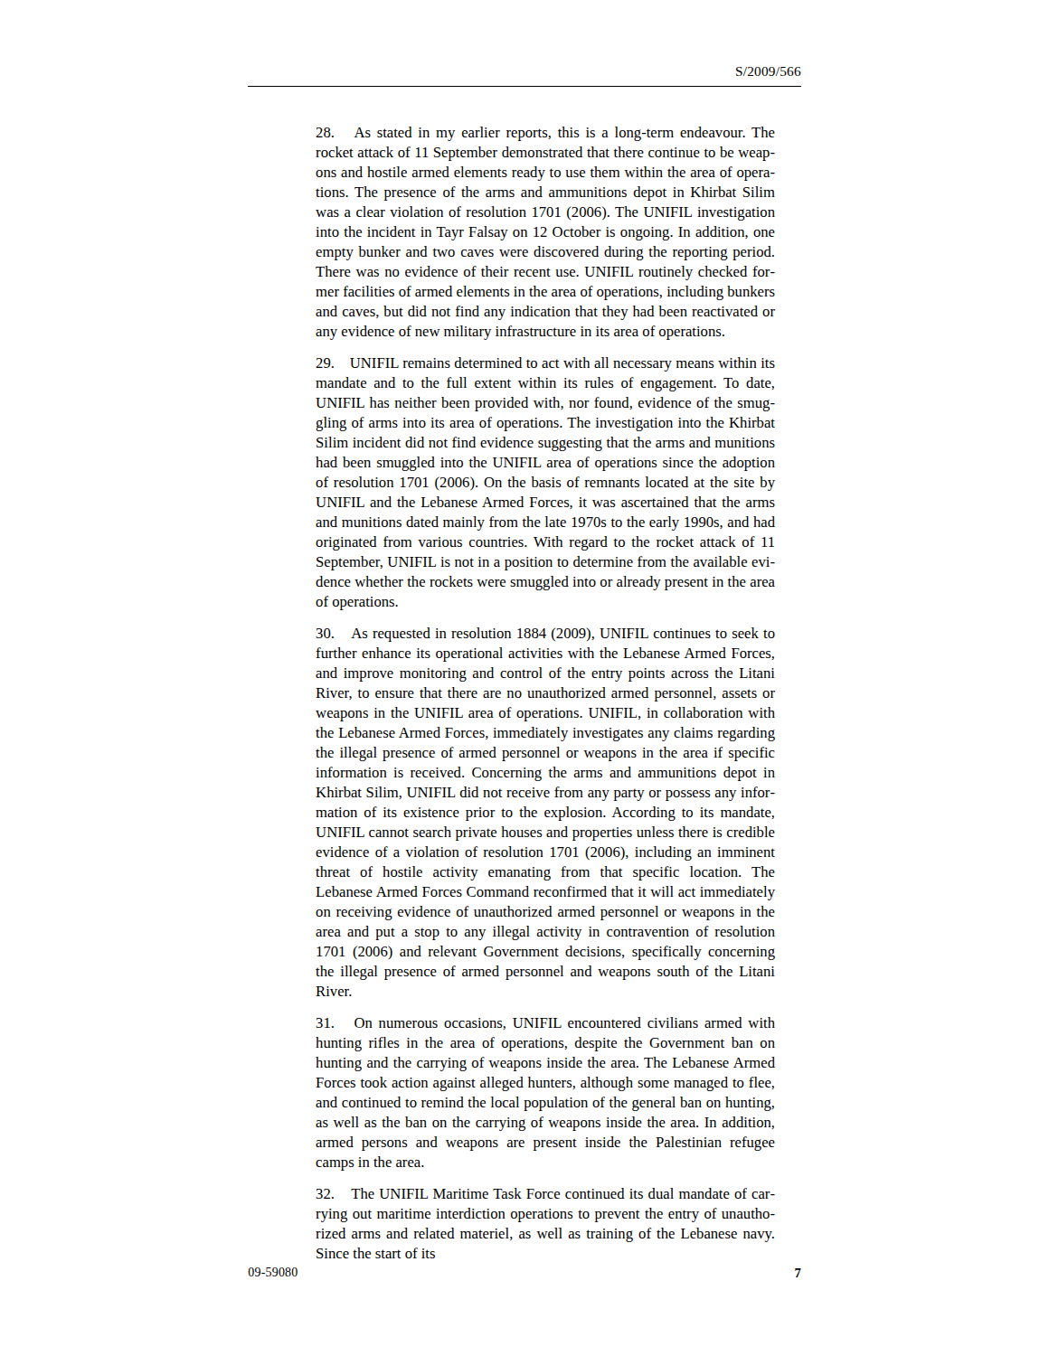S/2009/566
28. As stated in my earlier reports, this is a long-term endeavour. The rocket attack of 11 September demonstrated that there continue to be weapons and hostile armed elements ready to use them within the area of operations. The presence of the arms and ammunitions depot in Khirbat Silim was a clear violation of resolution 1701 (2006). The UNIFIL investigation into the incident in Tayr Falsay on 12 October is ongoing. In addition, one empty bunker and two caves were discovered during the reporting period. There was no evidence of their recent use. UNIFIL routinely checked former facilities of armed elements in the area of operations, including bunkers and caves, but did not find any indication that they had been reactivated or any evidence of new military infrastructure in its area of operations.
29. UNIFIL remains determined to act with all necessary means within its mandate and to the full extent within its rules of engagement. To date, UNIFIL has neither been provided with, nor found, evidence of the smuggling of arms into its area of operations. The investigation into the Khirbat Silim incident did not find evidence suggesting that the arms and munitions had been smuggled into the UNIFIL area of operations since the adoption of resolution 1701 (2006). On the basis of remnants located at the site by UNIFIL and the Lebanese Armed Forces, it was ascertained that the arms and munitions dated mainly from the late 1970s to the early 1990s, and had originated from various countries. With regard to the rocket attack of 11 September, UNIFIL is not in a position to determine from the available evidence whether the rockets were smuggled into or already present in the area of operations.
30. As requested in resolution 1884 (2009), UNIFIL continues to seek to further enhance its operational activities with the Lebanese Armed Forces, and improve monitoring and control of the entry points across the Litani River, to ensure that there are no unauthorized armed personnel, assets or weapons in the UNIFIL area of operations. UNIFIL, in collaboration with the Lebanese Armed Forces, immediately investigates any claims regarding the illegal presence of armed personnel or weapons in the area if specific information is received. Concerning the arms and ammunitions depot in Khirbat Silim, UNIFIL did not receive from any party or possess any information of its existence prior to the explosion. According to its mandate, UNIFIL cannot search private houses and properties unless there is credible evidence of a violation of resolution 1701 (2006), including an imminent threat of hostile activity emanating from that specific location. The Lebanese Armed Forces Command reconfirmed that it will act immediately on receiving evidence of unauthorized armed personnel or weapons in the area and put a stop to any illegal activity in contravention of resolution 1701 (2006) and relevant Government decisions, specifically concerning the illegal presence of armed personnel and weapons south of the Litani River.
31. On numerous occasions, UNIFIL encountered civilians armed with hunting rifles in the area of operations, despite the Government ban on hunting and the carrying of weapons inside the area. The Lebanese Armed Forces took action against alleged hunters, although some managed to flee, and continued to remind the local population of the general ban on hunting, as well as the ban on the carrying of weapons inside the area. In addition, armed persons and weapons are present inside the Palestinian refugee camps in the area.
32. The UNIFIL Maritime Task Force continued its dual mandate of carrying out maritime interdiction operations to prevent the entry of unauthorized arms and related materiel, as well as training of the Lebanese navy. Since the start of its
09-59080 7